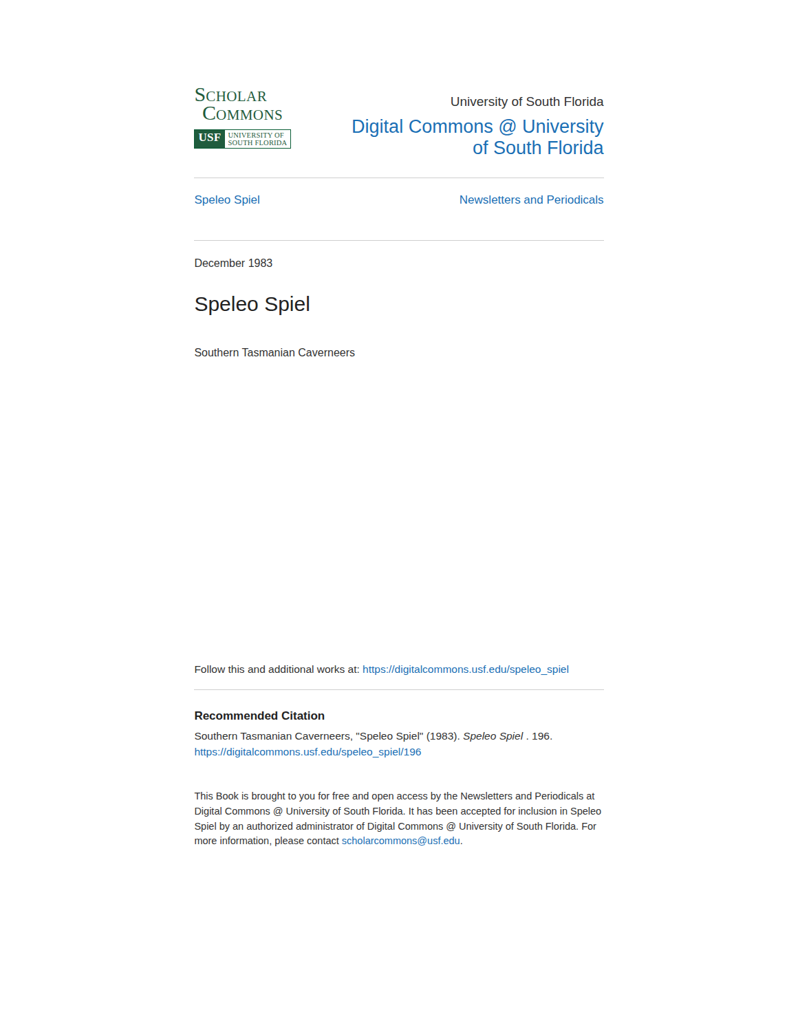Scholar Commons
USF University of South Florida
University of South Florida
Digital Commons @ University of South Florida
Speleo Spiel Newsletters and Periodicals
December 1983
Speleo Spiel
Southern Tasmanian Caverneers
Follow this and additional works at: https://digitalcommons.usf.edu/speleo_spiel
Recommended Citation
Southern Tasmanian Caverneers, "Speleo Spiel" (1983). Speleo Spiel . 196.
https://digitalcommons.usf.edu/speleo_spiel/196
This Book is brought to you for free and open access by the Newsletters and Periodicals at Digital Commons @ University of South Florida. It has been accepted for inclusion in Speleo Spiel by an authorized administrator of Digital Commons @ University of South Florida. For more information, please contact scholarcommons@usf.edu.